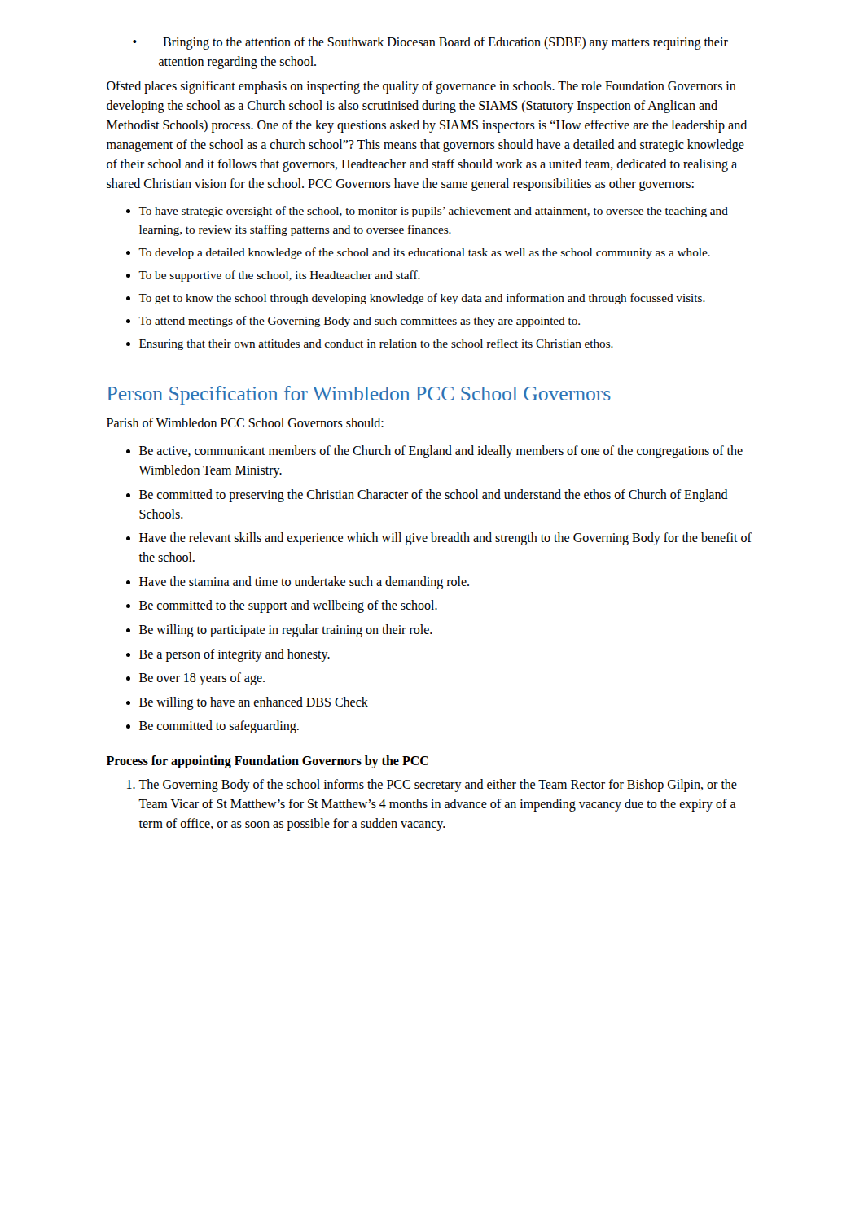•  Bringing to the attention of the Southwark Diocesan Board of Education (SDBE) any matters requiring their attention regarding the school.
Ofsted places significant emphasis on inspecting the quality of governance in schools. The role Foundation Governors in developing the school as a Church school is also scrutinised during the SIAMS (Statutory Inspection of Anglican and Methodist Schools) process. One of the key questions asked by SIAMS inspectors is “How effective are the leadership and management of the school as a church school”? This means that governors should have a detailed and strategic knowledge of their school and it follows that governors, Headteacher and staff should work as a united team, dedicated to realising a shared Christian vision for the school. PCC Governors have the same general responsibilities as other governors:
To have strategic oversight of the school, to monitor is pupils’ achievement and attainment, to oversee the teaching and learning, to review its staffing patterns and to oversee finances.
To develop a detailed knowledge of the school and its educational task as well as the school community as a whole.
To be supportive of the school, its Headteacher and staff.
To get to know the school through developing knowledge of key data and information and through focussed visits.
To attend meetings of the Governing Body and such committees as they are appointed to.
Ensuring that their own attitudes and conduct in relation to the school reflect its Christian ethos.
Person Specification for Wimbledon PCC School Governors
Parish of Wimbledon PCC School Governors should:
Be active, communicant members of the Church of England and ideally members of one of the congregations of the Wimbledon Team Ministry.
Be committed to preserving the Christian Character of the school and understand the ethos of Church of England Schools.
Have the relevant skills and experience which will give breadth and strength to the Governing Body for the benefit of the school.
Have the stamina and time to undertake such a demanding role.
Be committed to the support and wellbeing of the school.
Be willing to participate in regular training on their role.
Be a person of integrity and honesty.
Be over 18 years of age.
Be willing to have an enhanced DBS Check
Be committed to safeguarding.
Process for appointing Foundation Governors by the PCC
The Governing Body of the school informs the PCC secretary and either the Team Rector for Bishop Gilpin, or the Team Vicar of St Matthew’s for St Matthew’s 4 months in advance of an impending vacancy due to the expiry of a term of office, or as soon as possible for a sudden vacancy.